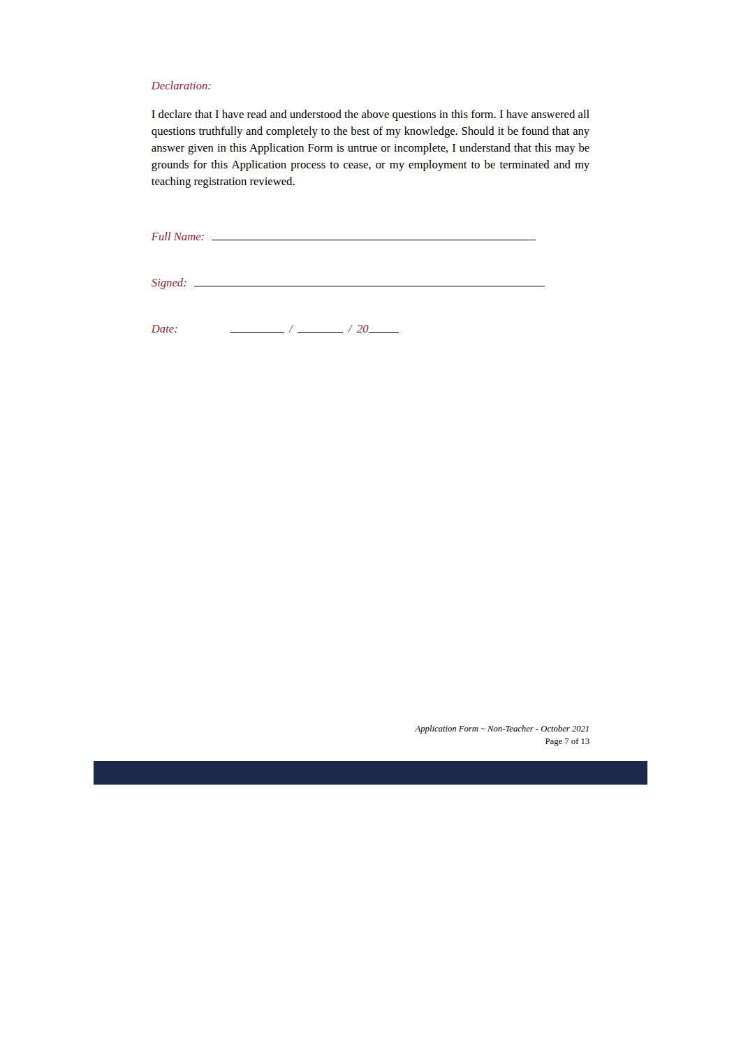Declaration:
I declare that I have read and understood the above questions in this form. I have answered all questions truthfully and completely to the best of my knowledge. Should it be found that any answer given in this Application Form is untrue or incomplete, I understand that this may be grounds for this Application process to cease, or my employment to be terminated and my teaching registration reviewed.
Full Name:
Signed:
Date: / /20
Application Form ~ Non-Teacher - October 2021
Page 7 of 13